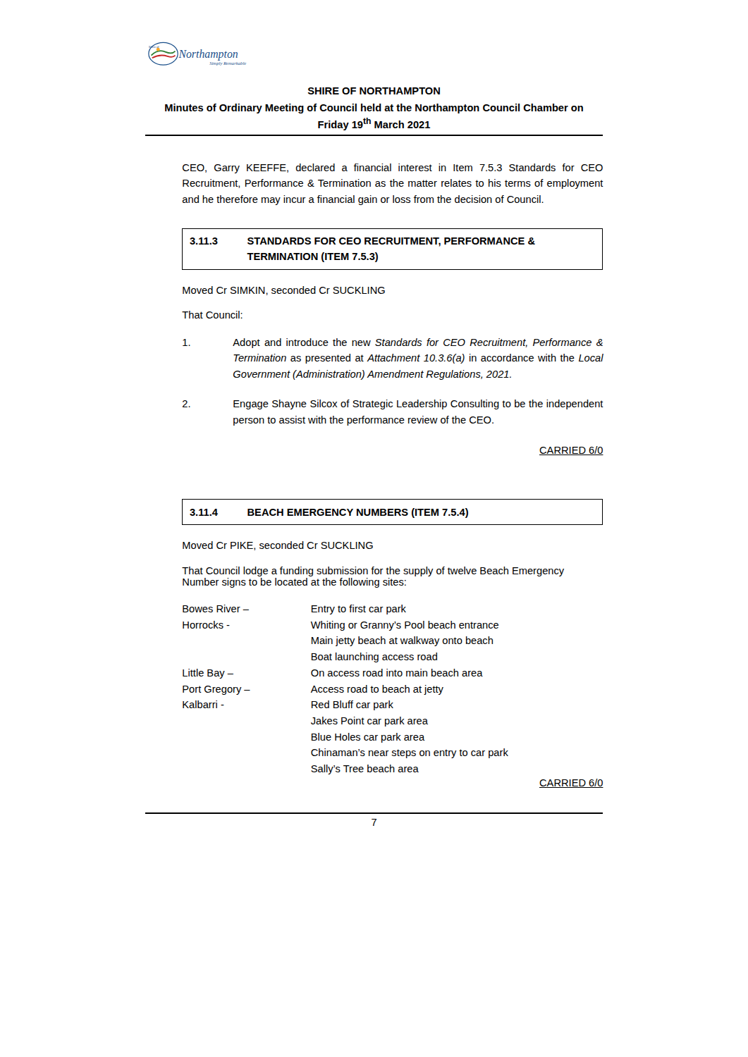Shire of Northampton Simply Remarkable
SHIRE OF NORTHAMPTON
Minutes of Ordinary Meeting of Council held at the Northampton Council Chamber on
Friday 19th March 2021
CEO, Garry KEEFFE, declared a financial interest in Item 7.5.3 Standards for CEO Recruitment, Performance & Termination as the matter relates to his terms of employment and he therefore may incur a financial gain or loss from the decision of Council.
3.11.3
STANDARDS FOR CEO RECRUITMENT, PERFORMANCE & TERMINATION (ITEM 7.5.3)
Moved Cr SIMKIN, seconded Cr SUCKLING
That Council:
1. Adopt and introduce the new Standards for CEO Recruitment, Performance & Termination as presented at Attachment 10.3.6(a) in accordance with the Local Government (Administration) Amendment Regulations, 2021.
2. Engage Shayne Silcox of Strategic Leadership Consulting to be the independent person to assist with the performance review of the CEO.
CARRIED 6/0
3.11.4
BEACH EMERGENCY NUMBERS (ITEM 7.5.4)
Moved Cr PIKE, seconded Cr SUCKLING
That Council lodge a funding submission for the supply of twelve Beach Emergency Number signs to be located at the following sites:
| Bowes River – | Entry to first car park |
| Horrocks - | Whiting or Granny’s Pool beach entrance |
| | Main jetty beach at walkway onto beach |
| | Boat launching access road |
| Little Bay – | On access road into main beach area |
| Port Gregory – | Access road to beach at jetty |
| Kalbarri - | Red Bluff car park |
| | Jakes Point car park area |
| | Blue Holes car park area |
| | Chinaman’s near steps on entry to car park |
| | Sally’s Tree beach area |
CARRIED 6/0
7